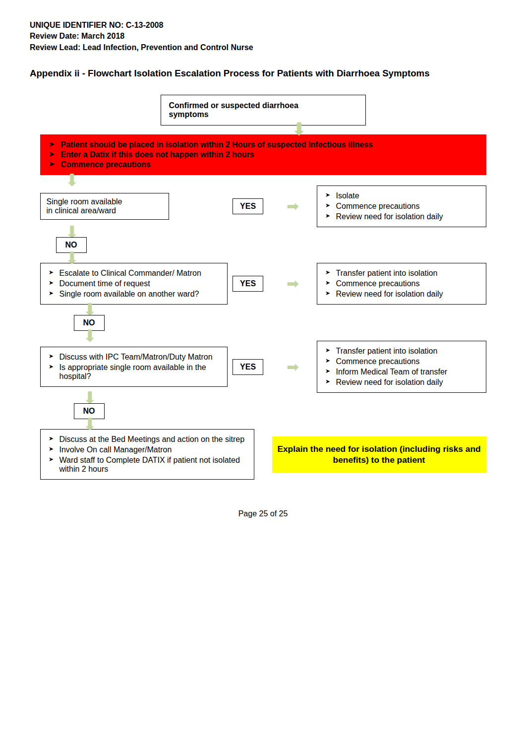UNIQUE IDENTIFIER NO: C-13-2008
Review Date: March 2018
Review Lead: Lead Infection, Prevention and Control Nurse
Appendix ii - Flowchart Isolation Escalation Process for Patients with Diarrhoea Symptoms
Confirmed or suspected diarrhoea
symptoms ⬇
Patient should be placed in isolation within 2 Hours of suspected Infectious illness
Enter a Datix if this does not happen within 2 hours
Commence precautions
| ⬇ | |
| Single room available in clinical area/ward | YES | ➡ | Isolate Commence precautions Review need for isolation daily |
| ⬇ | |
| NO | |
| ⬇ | |
| Escalate to Clinical Commander/ Matron Document time of request Single room available on another ward? | YES | ➡ | Transfer patient into isolation Commence precautions Review need for isolation daily |
| ⬇ | |
| NO | |
| ⬇ | |
| Discuss with IPC Team/Matron/Duty Matron Is appropriate single room available in the hospital? | YES | ➡ | Transfer patient into isolation Commence precautions Inform Medical Team of transfer Review need for isolation daily |
| ⬇ | |
| NO | |
| ⬇ | |
| Discuss at the Bed Meetings and action on the sitrep Involve On call Manager/Matron Ward staff to Complete DATIX if patient not isolated within 2 hours | | Explain the need for isolation (including risks and benefits) to the patient |
Page 25 of 25